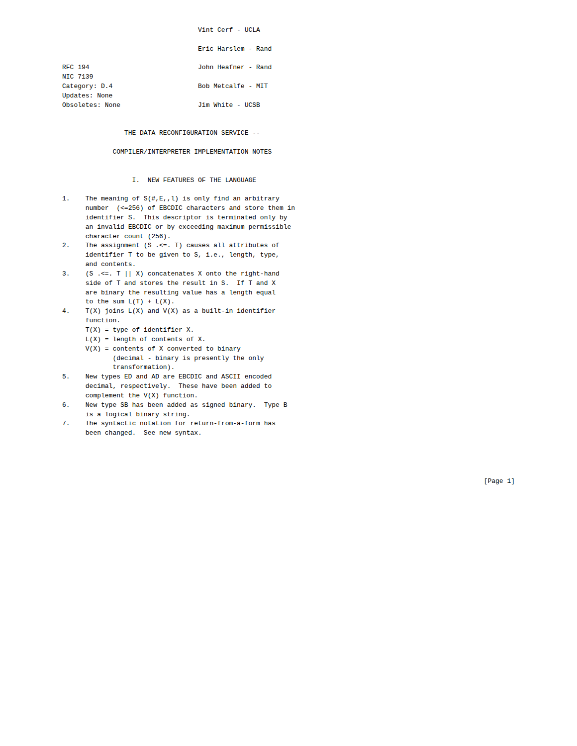Vint Cerf - UCLA

                                   Eric Harslem - Rand

RFC 194                            John Heafner - Rand
NIC 7139
Category: D.4                      Bob Metcalfe - MIT
Updates: None
Obsoletes: None                    Jim White - UCSB


                THE DATA RECONFIGURATION SERVICE --

             COMPILER/INTERPRETER IMPLEMENTATION NOTES


                  I.  NEW FEATURES OF THE LANGUAGE

1.    The meaning of S(#,E,,l) is only find an arbitrary
      number  (<=256) of EBCDIC characters and store them in
      identifier S.  This descriptor is terminated only by
      an invalid EBCDIC or by exceeding maximum permissible
      character count (256).
2.    The assignment (S .<=. T) causes all attributes of
      identifier T to be given to S, i.e., length, type,
      and contents.
3.    (S .<=. T || X) concatenates X onto the right-hand
      side of T and stores the result in S.  If T and X
      are binary the resulting value has a length equal
      to the sum L(T) + L(X).
4.    T(X) joins L(X) and V(X) as a built-in identifier
      function.
      T(X) = type of identifier X.
      L(X) = length of contents of X.
      V(X) = contents of X converted to binary
             (decimal - binary is presently the only
             transformation).
5.    New types ED and AD are EBCDIC and ASCII encoded
      decimal, respectively.  These have been added to
      complement the V(X) function.
6.    New type SB has been added as signed binary.  Type B
      is a logical binary string.
7.    The syntactic notation for return-from-a-form has
      been changed.  See new syntax.
[Page 1]